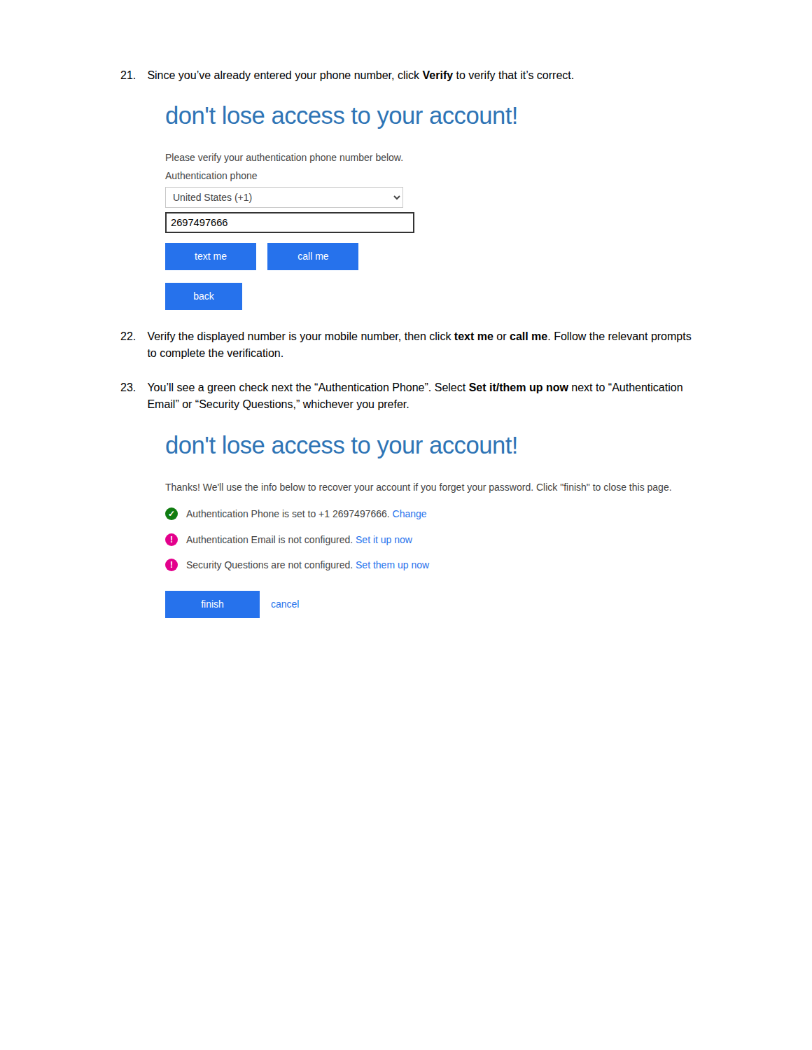Since you’ve already entered your phone number, click Verify to verify that it’s correct.
don't lose access to your account!
Please verify your authentication phone number below.
Authentication phone United States (+1)
text me call me
back
Verify the displayed number is your mobile number, then click text me or call me. Follow the relevant prompts to complete the verification.
You’ll see a green check next the “Authentication Phone”. Select Set it/them up now next to “Authentication Email” or “Security Questions,” whichever you prefer.
don't lose access to your account!
Thanks! We'll use the info below to recover your account if you forget your password. Click "finish" to close this page.
✓Authentication Phone is set to +1 2697497666. Change
!Authentication Email is not configured. Set it up now
!Security Questions are not configured. Set them up now
finish cancel